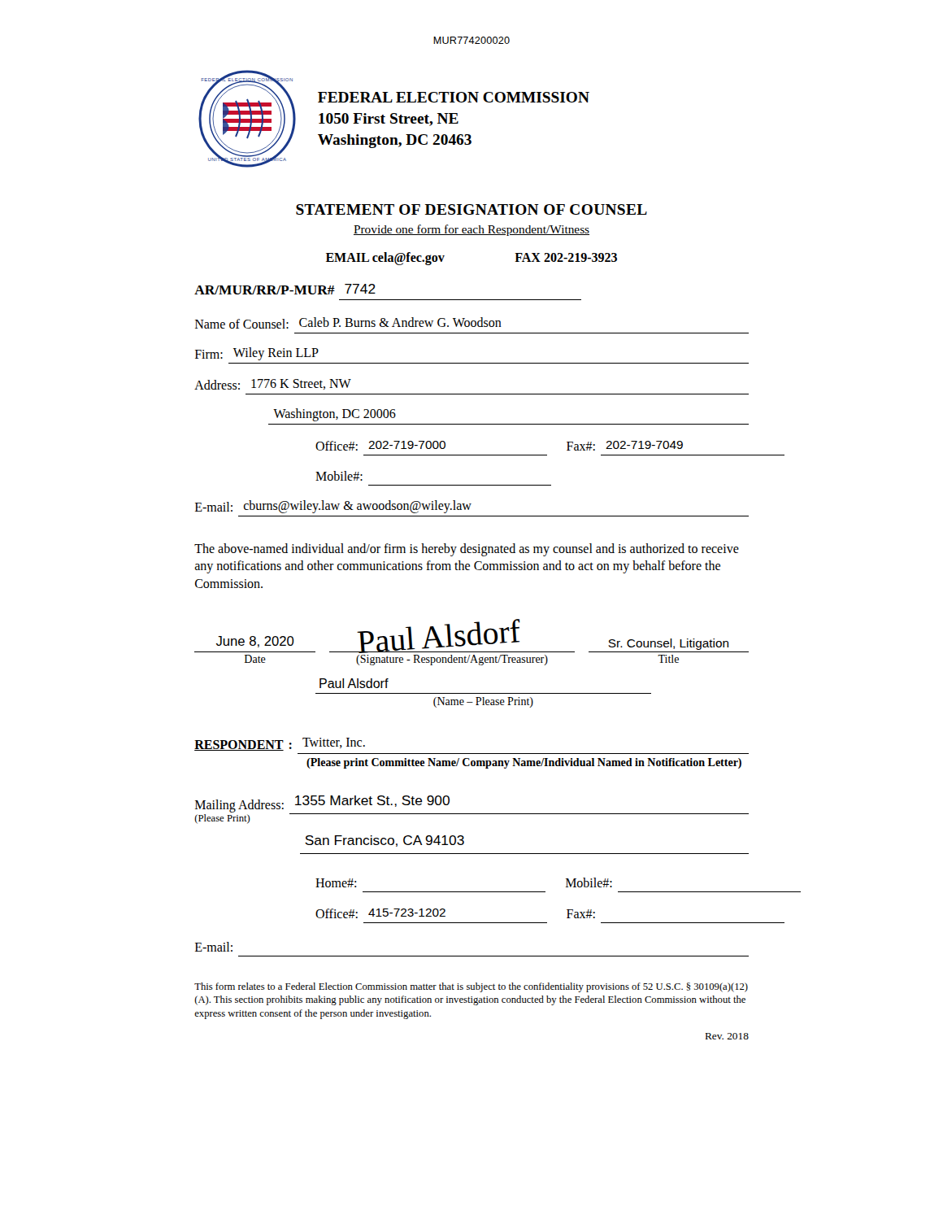MUR774200020
FEDERAL ELECTION COMMISSION UNITED STATES OF AMERICA
FEDERAL ELECTION COMMISSION
1050 First Street, NE
Washington, DC 20463
STATEMENT OF DESIGNATION OF COUNSEL
Provide one form for each Respondent/Witness
EMAIL cela@fec.gov FAX 202-219-3923
AR/MUR/RR/P-MUR#
7742
Name of Counsel:
Caleb P. Burns & Andrew G. Woodson
Firm:
Wiley Rein LLP
Address:
1776 K Street, NW
Washington, DC 20006
Office#:
202-719-7000
Fax#:
202-719-7049
Mobile#:
Fax#:
E-mail:
cburns@wiley.law & awoodson@wiley.law
The above-named individual and/or firm is hereby designated as my counsel and is authorized to receive any notifications and other communications from the Commission and to act on my behalf before the Commission.
June 8, 2020
Paul Alsdorf
Sr. Counsel, Litigation
Date
(Signature - Respondent/Agent/Treasurer)
Title
Paul Alsdorf
(Name – Please Print)
RESPONDENT
:
Twitter, Inc.
(Please print Committee Name/ Company Name/Individual Named in Notification Letter)
Mailing Address:
1355 Market St., Ste 900
(Please Print)
San Francisco, CA 94103
Home#:
Mobile#:
Office#:
415-723-1202
Fax#:
E-mail:
This form relates to a Federal Election Commission matter that is subject to the confidentiality provisions of 52 U.S.C. § 30109(a)(12)(A). This section prohibits making public any notification or investigation conducted by the Federal Election Commission without the express written consent of the person under investigation.
Rev. 2018